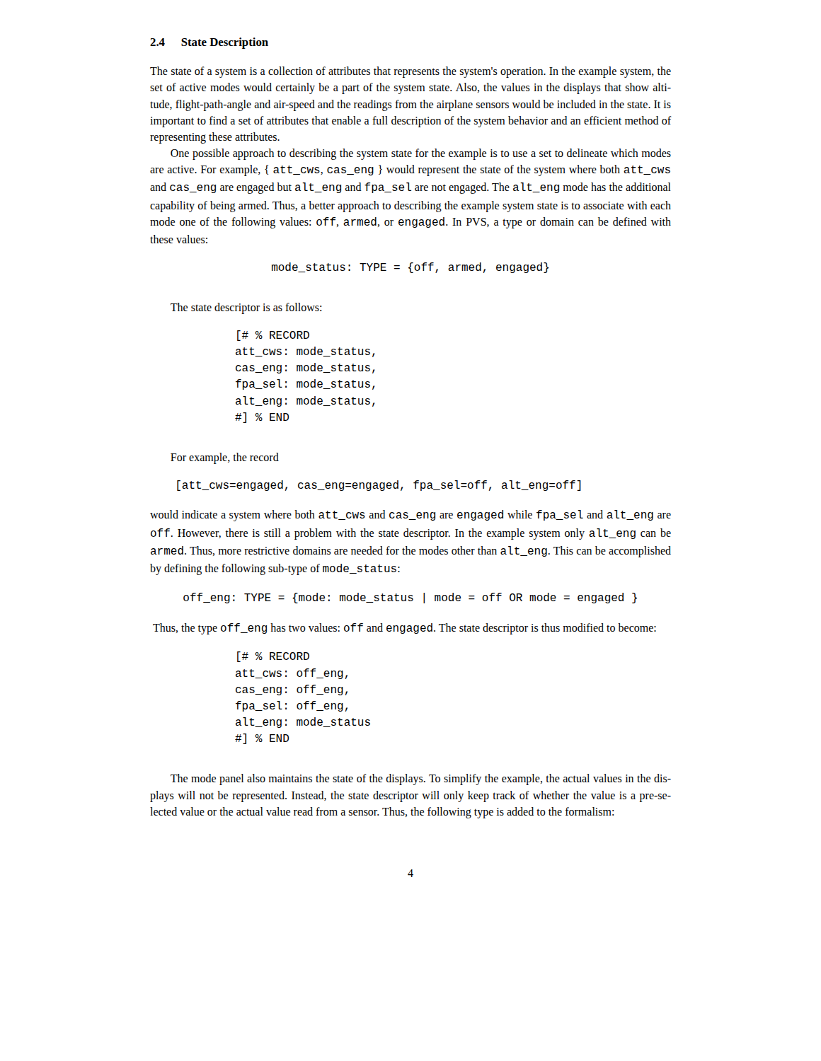2.4 State Description
The state of a system is a collection of attributes that represents the system's operation. In the example system, the set of active modes would certainly be a part of the system state. Also, the values in the displays that show altitude, flight-path-angle and air-speed and the readings from the airplane sensors would be included in the state. It is important to find a set of attributes that enable a full description of the system behavior and an efficient method of representing these attributes.
One possible approach to describing the system state for the example is to use a set to delineate which modes are active. For example, { att_cws, cas_eng } would represent the state of the system where both att_cws and cas_eng are engaged but alt_eng and fpa_sel are not engaged. The alt_eng mode has the additional capability of being armed. Thus, a better approach to describing the example system state is to associate with each mode one of the following values: off, armed, or engaged. In PVS, a type or domain can be defined with these values:
mode_status: TYPE = {off, armed, engaged}
The state descriptor is as follows:
[# % RECORD att_cws: mode_status, cas_eng: mode_status, fpa_sel: mode_status, alt_eng: mode_status, #] % END
For example, the record
[att_cws=engaged, cas_eng=engaged, fpa_sel=off, alt_eng=off]
would indicate a system where both att_cws and cas_eng are engaged while fpa_sel and alt_eng are off. However, there is still a problem with the state descriptor. In the example system only alt_eng can be armed. Thus, more restrictive domains are needed for the modes other than alt_eng. This can be accomplished by defining the following sub-type of mode_status:
off_eng: TYPE = {mode: mode_status | mode = off OR mode = engaged }
Thus, the type off_eng has two values: off and engaged. The state descriptor is thus modified to become:
[# % RECORD att_cws: off_eng, cas_eng: off_eng, fpa_sel: off_eng, alt_eng: mode_status #] % END
The mode panel also maintains the state of the displays. To simplify the example, the actual values in the displays will not be represented. Instead, the state descriptor will only keep track of whether the value is a pre-selected value or the actual value read from a sensor. Thus, the following type is added to the formalism:
4